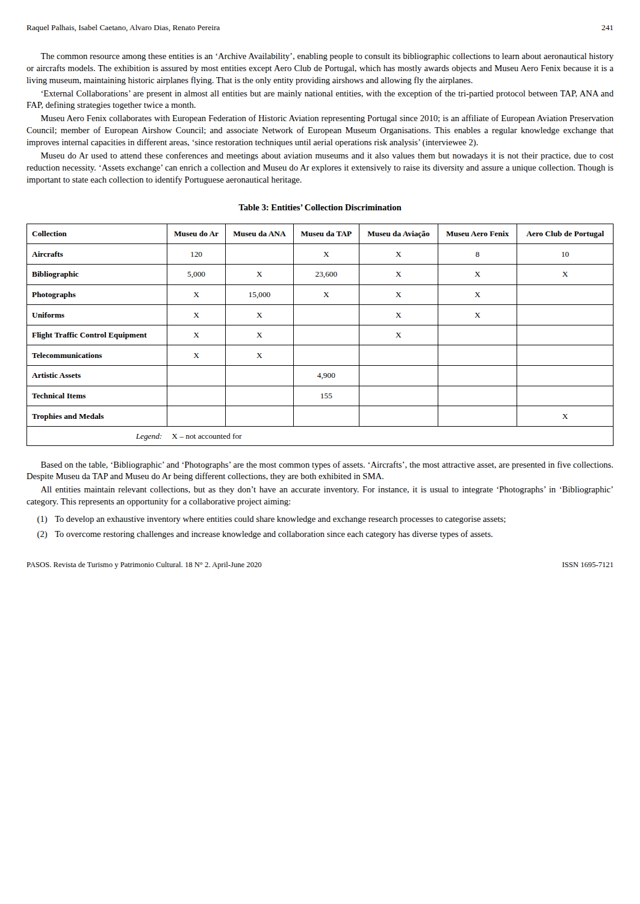Raquel Palhais, Isabel Caetano, Alvaro Dias, Renato Pereira 241
The common resource among these entities is an ‘Archive Availability’, enabling people to consult its bibliographic collections to learn about aeronautical history or aircrafts models. The exhibition is assured by most entities except Aero Club de Portugal, which has mostly awards objects and Museu Aero Fenix because it is a living museum, maintaining historic airplanes flying. That is the only entity providing airshows and allowing fly the airplanes.
‘External Collaborations’ are present in almost all entities but are mainly national entities, with the exception of the tri-partied protocol between TAP, ANA and FAP, defining strategies together twice a month.
Museu Aero Fenix collaborates with European Federation of Historic Aviation representing Portugal since 2010; is an affiliate of European Aviation Preservation Council; member of European Airshow Council; and associate Network of European Museum Organisations. This enables a regular knowledge exchange that improves internal capacities in different areas, ‘since restoration techniques until aerial operations risk analysis’ (interviewee 2).
Museu do Ar used to attend these conferences and meetings about aviation museums and it also values them but nowadays it is not their practice, due to cost reduction necessity. ‘Assets exchange’ can enrich a collection and Museu do Ar explores it extensively to raise its diversity and assure a unique collection. Though is important to state each collection to identify Portuguese aeronautical heritage.
Table 3: Entities’ Collection Discrimination
| Collection | Museu do Ar | Museu da ANA | Museu da TAP | Museu da Aviação | Museu Aero Fenix | Aero Club de Portugal |
| --- | --- | --- | --- | --- | --- | --- |
| Aircrafts | 120 | | X | X | 8 | 10 |
| Bibliographic | 5,000 | X | 23,600 | X | X | X |
| Photographs | X | 15,000 | X | X | X | |
| Uniforms | X | X | | X | X | |
| Flight Traffic Control Equipment | X | X | | X | | |
| Telecommunications | X | X | | | | |
| Artistic Assets | | | 4,900 | | | |
| Technical Items | | | 155 | | | |
| Trophies and Medals | | | | | | X |
| Legend: | X – not accounted for |
Based on the table, ‘Bibliographic’ and ‘Photographs’ are the most common types of assets. ‘Aircrafts’, the most attractive asset, are presented in five collections. Despite Museu da TAP and Museu do Ar being different collections, they are both exhibited in SMA.
All entities maintain relevant collections, but as they don’t have an accurate inventory. For instance, it is usual to integrate ‘Photographs’ in ‘Bibliographic’ category. This represents an opportunity for a collaborative project aiming:
(1) To develop an exhaustive inventory where entities could share knowledge and exchange research processes to categorise assets;
(2) To overcome restoring challenges and increase knowledge and collaboration since each category has diverse types of assets.
PASOS. Revista de Turismo y Patrimonio Cultural. 18 N° 2. April-June 2020 ISSN 1695-7121